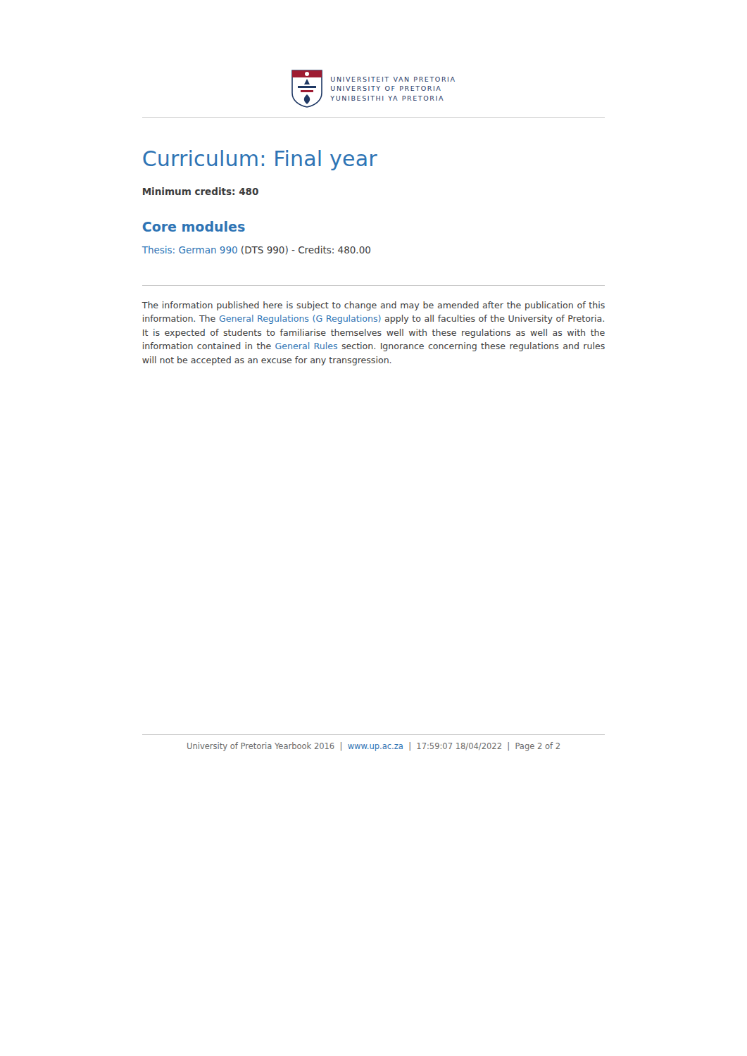Universiteit van Pretoria University of Pretoria Yunibesithi ya Pretoria
Curriculum: Final year
Minimum credits: 480
Core modules
Thesis: German 990 (DTS 990) - Credits: 480.00
The information published here is subject to change and may be amended after the publication of this information. The General Regulations (G Regulations) apply to all faculties of the University of Pretoria. It is expected of students to familiarise themselves well with these regulations as well as with the information contained in the General Rules section. Ignorance concerning these regulations and rules will not be accepted as an excuse for any transgression.
University of Pretoria Yearbook 2016 | www.up.ac.za | 17:59:07 18/04/2022 | Page 2 of 2